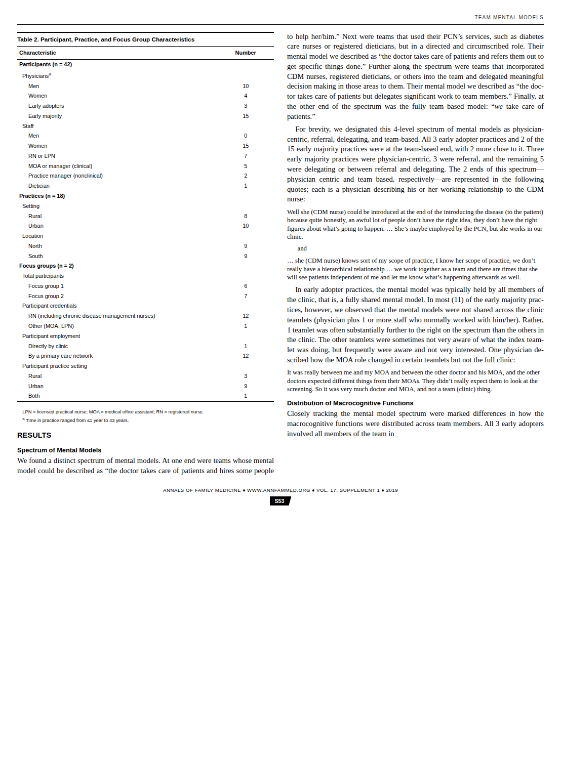Team Mental Models
Table 2. Participant, Practice, and Focus Group Characteristics
| Characteristic | Number |
| --- | --- |
| Participants (n = 42) | |
| Physicians a | |
| Men | 10 |
| Women | 4 |
| Early adopters | 3 |
| Early majority | 15 |
| Staff | |
| Men | 0 |
| Women | 15 |
| RN or LPN | 7 |
| MOA or manager (clinical) | 5 |
| Practice manager (nonclinical) | 2 |
| Dietician | 1 |
| Practices (n = 18) | |
| Setting | |
| Rural | 8 |
| Urban | 10 |
| Location | |
| North | 9 |
| South | 9 |
| Focus groups (n = 2) | |
| Total participants | |
| Focus group 1 | 6 |
| Focus group 2 | 7 |
| Participant credentials | |
| RN (including chronic disease management nurses) | 12 |
| Other (MOA, LPN) | 1 |
| Participant employment | |
| Directly by clinic | 1 |
| By a primary care network | 12 |
| Participant practice setting | |
| Rural | 3 |
| Urban | 9 |
| Both | 1 |
LPN = licensed practical nurse; MOA = medical office assistant; RN = registered nurse.
a Time in practice ranged from ≤1 year to 43 years.
RESULTS
Spectrum of Mental Models
We found a distinct spectrum of mental models. At one end were teams whose mental model could be described as “the doctor takes care of patients and hires some people to help her/him.” Next were teams that used their PCN’s services, such as diabetes care nurses or registered dieticians, but in a directed and circumscribed role. Their mental model we described as “the doctor takes care of patients and refers them out to get specific things done.” Further along the spectrum were teams that incorporated CDM nurses, registered dieticians, or others into the team and delegated meaningful decision making in those areas to them. Their mental model we described as “the doctor takes care of patients but delegates significant work to team members.” Finally, at the other end of the spectrum was the fully team based model: “we take care of patients.”
For brevity, we designated this 4-level spectrum of mental models as physician-centric, referral, delegating, and team-based. All 3 early adopter practices and 2 of the 15 early majority practices were at the team-based end, with 2 more close to it. Three early majority practices were physician-centric, 3 were referral, and the remaining 5 were delegating or between referral and delegating. The 2 ends of this spectrum—physician centric and team based, respectively—are represented in the following quotes; each is a physician describing his or her working relationship to the CDM nurse:
Well she (CDM nurse) could be introduced at the end of the introducing the disease (to the patient) because quite honestly, an awful lot of people don’t have the right idea, they don’t have the right figures about what’s going to happen. … She’s maybe employed by the PCN, but she works in our clinic.
and
… she (CDM nurse) knows sort of my scope of practice, I know her scope of practice, we don’t really have a hierarchical relationship … we work together as a team and there are times that she will see patients independent of me and let me know what’s happening afterwards as well.
In early adopter practices, the mental model was typically held by all members of the clinic, that is, a fully shared mental model. In most (11) of the early majority practices, however, we observed that the mental models were not shared across the clinic teamlets (physician plus 1 or more staff who normally worked with him/her). Rather, 1 teamlet was often substantially further to the right on the spectrum than the others in the clinic. The other teamlets were sometimes not very aware of what the index teamlet was doing, but frequently were aware and not very interested. One physician described how the MOA role changed in certain teamlets but not the full clinic:
It was really between me and my MOA and between the other doctor and his MOA, and the other doctors expected different things from their MOAs. They didn’t really expect them to look at the screening. So it was very much doctor and MOA, and not a team (clinic) thing.
Distribution of Macrocognitive Functions
Closely tracking the mental model spectrum were marked differences in how the macrocognitive functions were distributed across team members. All 3 early adopters involved all members of the team in
ANNALS OF FAMILY MEDICINE ♦ WWW.ANNFAMMED.ORG ♦ VOL. 17, SUPPLEMENT 1 ♦ 2019
S53